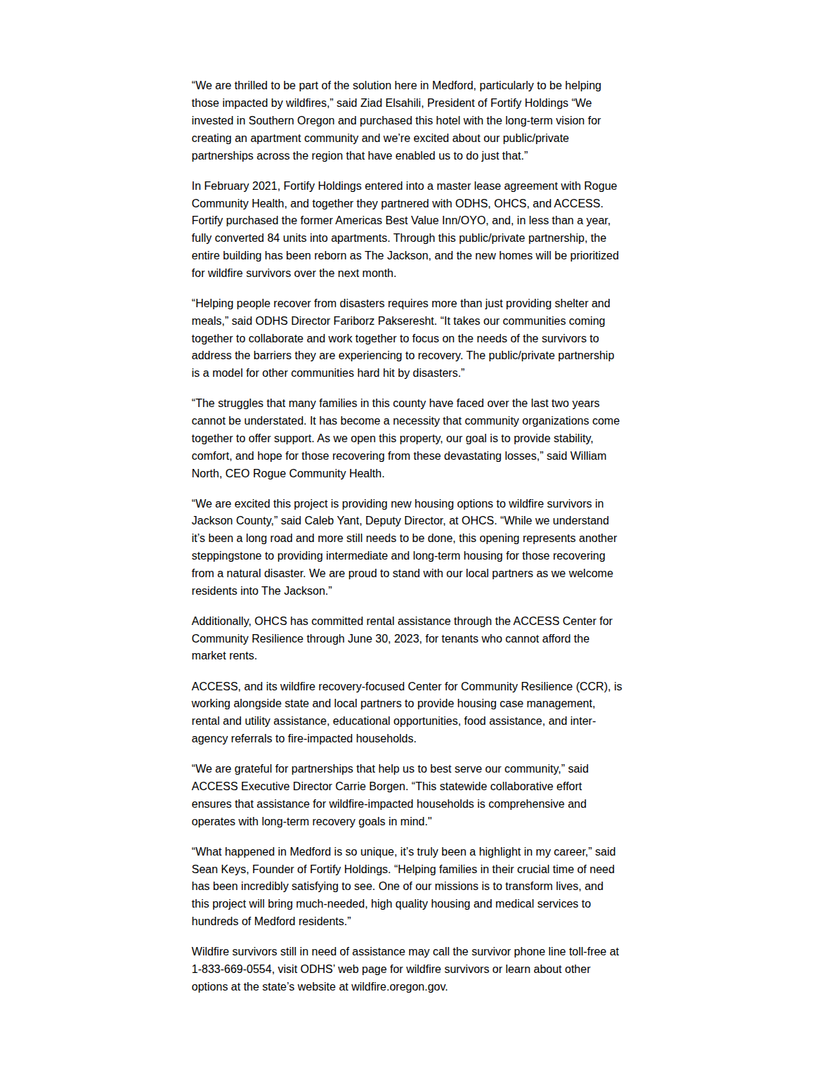“We are thrilled to be part of the solution here in Medford, particularly to be helping those impacted by wildfires,” said Ziad Elsahili, President of Fortify Holdings “We invested in Southern Oregon and purchased this hotel with the long-term vision for creating an apartment community and we’re excited about our public/private partnerships across the region that have enabled us to do just that.”
In February 2021, Fortify Holdings entered into a master lease agreement with Rogue Community Health, and together they partnered with ODHS, OHCS, and ACCESS. Fortify purchased the former Americas Best Value Inn/OYO, and, in less than a year, fully converted 84 units into apartments. Through this public/private partnership, the entire building has been reborn as The Jackson, and the new homes will be prioritized for wildfire survivors over the next month.
“Helping people recover from disasters requires more than just providing shelter and meals,” said ODHS Director Fariborz Pakseresht. “It takes our communities coming together to collaborate and work together to focus on the needs of the survivors to address the barriers they are experiencing to recovery. The public/private partnership is a model for other communities hard hit by disasters.”
“The struggles that many families in this county have faced over the last two years cannot be understated. It has become a necessity that community organizations come together to offer support. As we open this property, our goal is to provide stability, comfort, and hope for those recovering from these devastating losses,” said William North, CEO Rogue Community Health.
“We are excited this project is providing new housing options to wildfire survivors in Jackson County,” said Caleb Yant, Deputy Director, at OHCS. “While we understand it’s been a long road and more still needs to be done, this opening represents another steppingstone to providing intermediate and long-term housing for those recovering from a natural disaster. We are proud to stand with our local partners as we welcome residents into The Jackson.”
Additionally, OHCS has committed rental assistance through the ACCESS Center for Community Resilience through June 30, 2023, for tenants who cannot afford the market rents.
ACCESS, and its wildfire recovery-focused Center for Community Resilience (CCR), is working alongside state and local partners to provide housing case management, rental and utility assistance, educational opportunities, food assistance, and inter-agency referrals to fire-impacted households.
“We are grateful for partnerships that help us to best serve our community,” said ACCESS Executive Director Carrie Borgen. “This statewide collaborative effort ensures that assistance for wildfire-impacted households is comprehensive and operates with long-term recovery goals in mind."
“What happened in Medford is so unique, it’s truly been a highlight in my career,” said Sean Keys, Founder of Fortify Holdings. “Helping families in their crucial time of need has been incredibly satisfying to see. One of our missions is to transform lives, and this project will bring much-needed, high quality housing and medical services to hundreds of Medford residents.”
Wildfire survivors still in need of assistance may call the survivor phone line toll-free at 1-833-669-0554, visit ODHS’ web page for wildfire survivors or learn about other options at the state’s website at wildfire.oregon.gov.